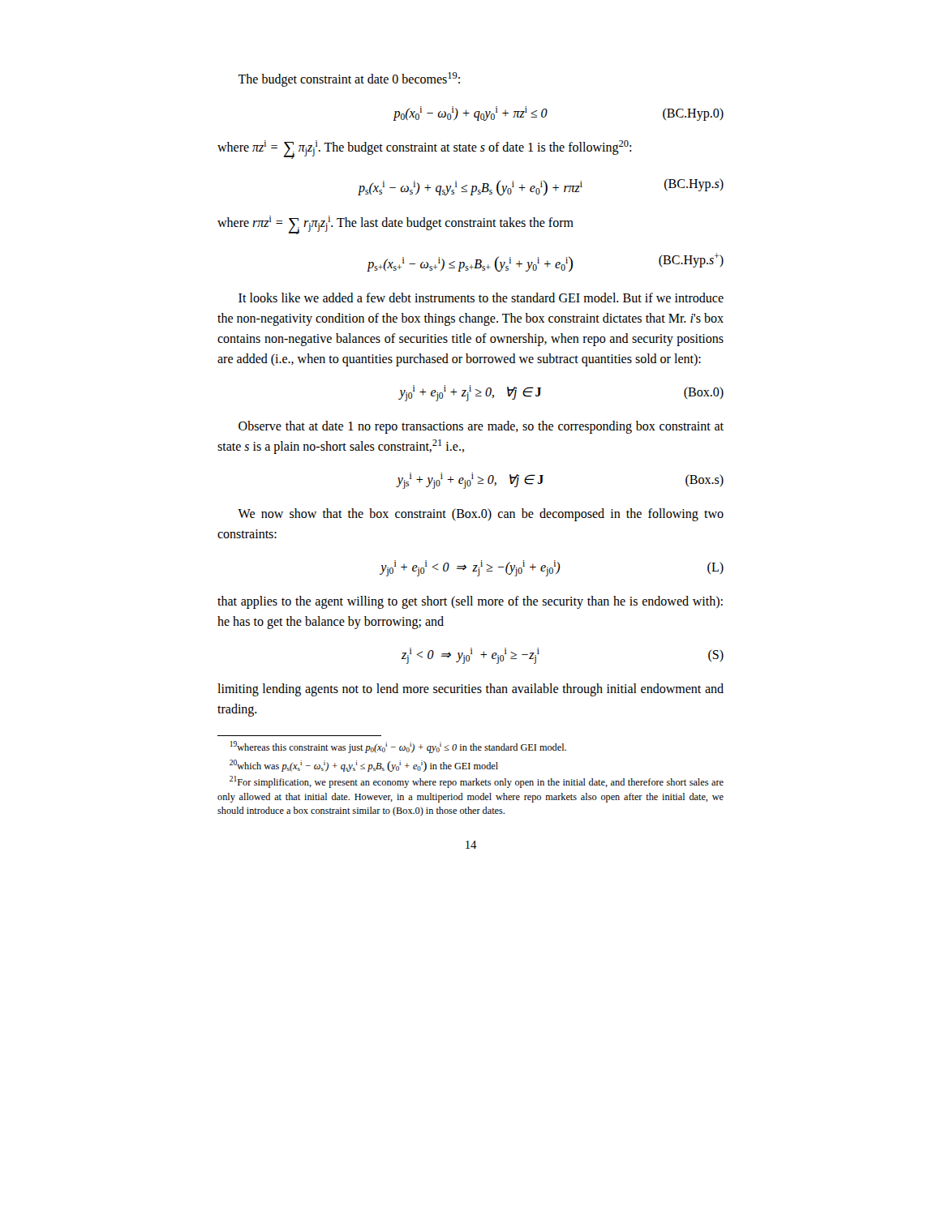The budget constraint at date 0 becomes19:
p0(x0i − ω0i) + q0y0i + πzi ≤ 0 (BC.Hyp.0)
where πzi = ∑j πjzji. The budget constraint at state s of date 1 is the following20:
ps(xsi − ωsi) + qsysi ≤ psBs (y0i + e0i) + rπzi (BC.Hyp.s)
where rπzi = ∑j rjπjzji. The last date budget constraint takes the form
ps+(xs+i − ωs+i) ≤ ps+Bs+ (ysi + y0i + e0i) (BC.Hyp.s+)
It looks like we added a few debt instruments to the standard GEI model. But if we introduce the non-negativity condition of the box things change. The box constraint dictates that Mr. i's box contains non-negative balances of securities title of ownership, when repo and security positions are added (i.e., when to quantities purchased or borrowed we subtract quantities sold or lent):
yj0i + ej0i + zji ≥ 0, ∀j ∈ J (Box.0)
Observe that at date 1 no repo transactions are made, so the corresponding box constraint at state s is a plain no-short sales constraint,21 i.e.,
yjsi + yj0i + ej0i ≥ 0, ∀j ∈ J (Box.s)
We now show that the box constraint (Box.0) can be decomposed in the following two constraints:
yj0i + ej0i < 0 ⇒ zji ≥ −(yj0i + ej0i) (L)
that applies to the agent willing to get short (sell more of the security than he is endowed with): he has to get the balance by borrowing; and
zji < 0 ⇒ yj0i + ej0i ≥ −zji (S)
limiting lending agents not to lend more securities than available through initial endowment and trading.
19whereas this constraint was just p0(x0i − ω0i) + qy0i ≤ 0 in the standard GEI model.
20which was ps(xsi − ωsi) + qsysi ≤ psBs (y0i + e0i) in the GEI model
21For simplification, we present an economy where repo markets only open in the initial date, and therefore short sales are only allowed at that initial date. However, in a multiperiod model where repo markets also open after the initial date, we should introduce a box constraint similar to (Box.0) in those other dates.
14